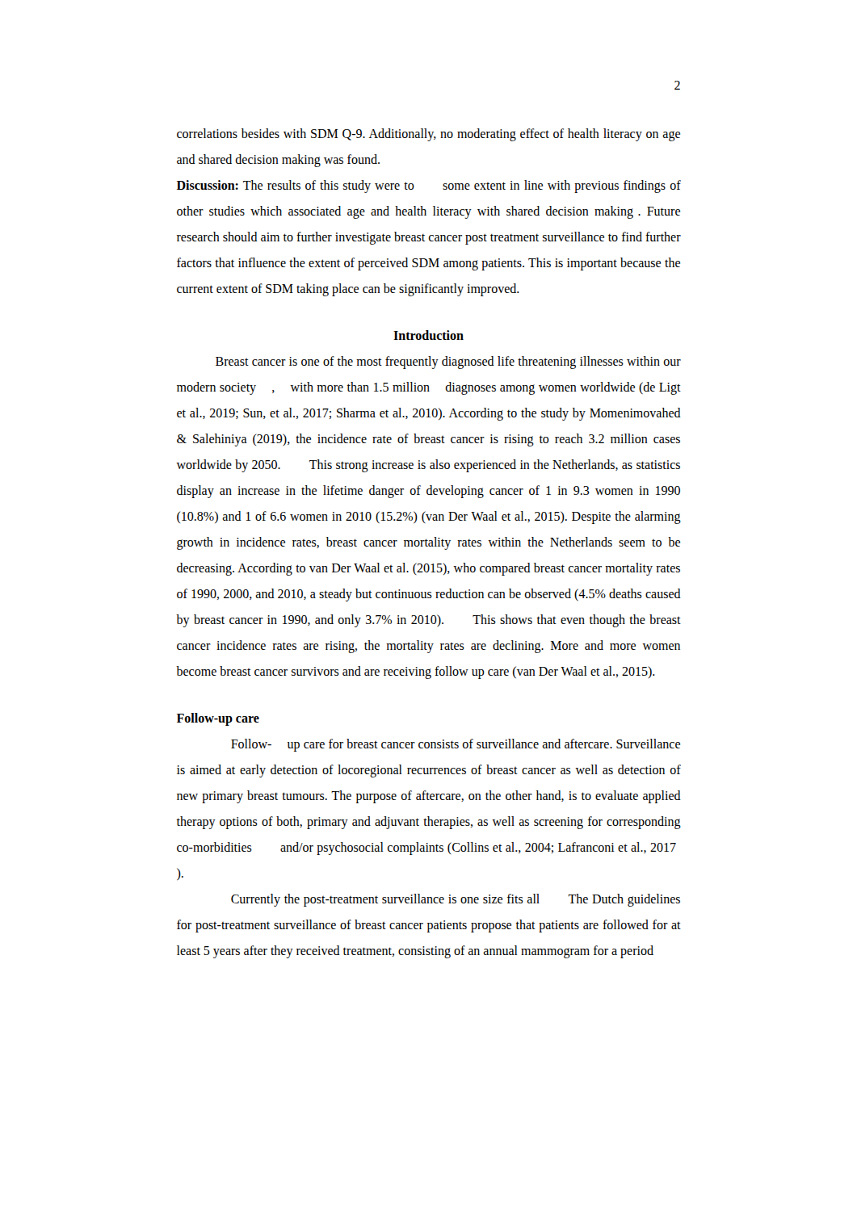2
correlations besides with SDM Q-9. Additionally, no moderating effect of health literacy on age and shared decision making was found.
Discussion: The results of this study were to some extent in line with previous findings of other studies which associated age and health literacy with shared decision making . Future research should aim to further investigate breast cancer post treatment surveillance to find further factors that influence the extent of perceived SDM among patients. This is important because the current extent of SDM taking place can be significantly improved.
Introduction
Breast cancer is one of the most frequently diagnosed life threatening illnesses within our modern society , with more than 1.5 million diagnoses among women worldwide (de Ligt et al., 2019; Sun, et al., 2017; Sharma et al., 2010). According to the study by Momenimovahed & Salehiniya (2019), the incidence rate of breast cancer is rising to reach 3.2 million cases worldwide by 2050. This strong increase is also experienced in the Netherlands, as statistics display an increase in the lifetime danger of developing cancer of 1 in 9.3 women in 1990 (10.8%) and 1 of 6.6 women in 2010 (15.2%) (van Der Waal et al., 2015). Despite the alarming growth in incidence rates, breast cancer mortality rates within the Netherlands seem to be decreasing. According to van Der Waal et al. (2015), who compared breast cancer mortality rates of 1990, 2000, and 2010, a steady but continuous reduction can be observed (4.5% deaths caused by breast cancer in 1990, and only 3.7% in 2010). This shows that even though the breast cancer incidence rates are rising, the mortality rates are declining. More and more women become breast cancer survivors and are receiving follow up care (van Der Waal et al., 2015).
Follow-up care
Follow- up care for breast cancer consists of surveillance and aftercare. Surveillance is aimed at early detection of locoregional recurrences of breast cancer as well as detection of new primary breast tumours. The purpose of aftercare, on the other hand, is to evaluate applied therapy options of both, primary and adjuvant therapies, as well as screening for corresponding co-morbidities and/or psychosocial complaints (Collins et al., 2004; Lafranconi et al., 2017 ).
Currently the post-treatment surveillance is one size fits all The Dutch guidelines for post-treatment surveillance of breast cancer patients propose that patients are followed for at least 5 years after they received treatment, consisting of an annual mammogram for a period